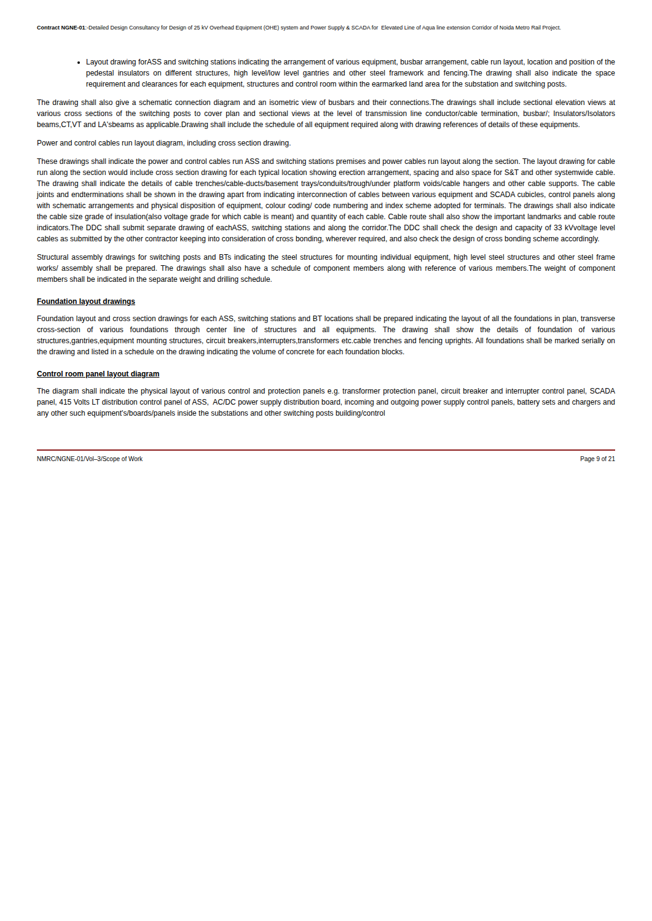Contract NGNE-01:-Detailed Design Consultancy for Design of 25 kV Overhead Equipment (OHE) system and Power Supply & SCADA for Elevated Line of Aqua line extension Corridor of Noida Metro Rail Project.
Layout drawing forASS and switching stations indicating the arrangement of various equipment, busbar arrangement, cable run layout, location and position of the pedestal insulators on different structures, high level/low level gantries and other steel framework and fencing.The drawing shall also indicate the space requirement and clearances for each equipment, structures and control room within the earmarked land area for the substation and switching posts.
The drawing shall also give a schematic connection diagram and an isometric view of busbars and their connections.The drawings shall include sectional elevation views at various cross sections of the switching posts to cover plan and sectional views at the level of transmission line conductor/cable termination, busbar/; Insulators/Isolators beams,CT,VT and LA'sbeams as applicable.Drawing shall include the schedule of all equipment required along with drawing references of details of these equipments.
Power and control cables run layout diagram, including cross section drawing.
These drawings shall indicate the power and control cables run ASS and switching stations premises and power cables run layout along the section. The layout drawing for cable run along the section would include cross section drawing for each typical location showing erection arrangement, spacing and also space for S&T and other systemwide cable. The drawing shall indicate the details of cable trenches/cable-ducts/basement trays/conduits/trough/under platform voids/cable hangers and other cable supports. The cable joints and endterminations shall be shown in the drawing apart from indicating interconnection of cables between various equipment and SCADA cubicles, control panels along with schematic arrangements and physical disposition of equipment, colour coding/ code numbering and index scheme adopted for terminals. The drawings shall also indicate the cable size grade of insulation(also voltage grade for which cable is meant) and quantity of each cable. Cable route shall also show the important landmarks and cable route indicators.The DDC shall submit separate drawing of eachASS, switching stations and along the corridor.The DDC shall check the design and capacity of 33 kVvoltage level cables as submitted by the other contractor keeping into consideration of cross bonding, wherever required, and also check the design of cross bonding scheme accordingly.
Structural assembly drawings for switching posts and BTs indicating the steel structures for mounting individual equipment, high level steel structures and other steel frame works/ assembly shall be prepared. The drawings shall also have a schedule of component members along with reference of various members.The weight of component members shall be indicated in the separate weight and drilling schedule.
Foundation layout drawings
Foundation layout and cross section drawings for each ASS, switching stations and BT locations shall be prepared indicating the layout of all the foundations in plan, transverse cross-section of various foundations through center line of structures and all equipments. The drawing shall show the details of foundation of various structures,gantries,equipment mounting structures, circuit breakers,interrupters,transformers etc.cable trenches and fencing uprights. All foundations shall be marked serially on the drawing and listed in a schedule on the drawing indicating the volume of concrete for each foundation blocks.
Control room panel layout diagram
The diagram shall indicate the physical layout of various control and protection panels e.g. transformer protection panel, circuit breaker and interrupter control panel, SCADA panel, 415 Volts LT distribution control panel of ASS, AC/DC power supply distribution board, incoming and outgoing power supply control panels, battery sets and chargers and any other such equipment's/boards/panels inside the substations and other switching posts building/control
NMRC/NGNE-01/Vol–3/Scope of Work Page 9 of 21